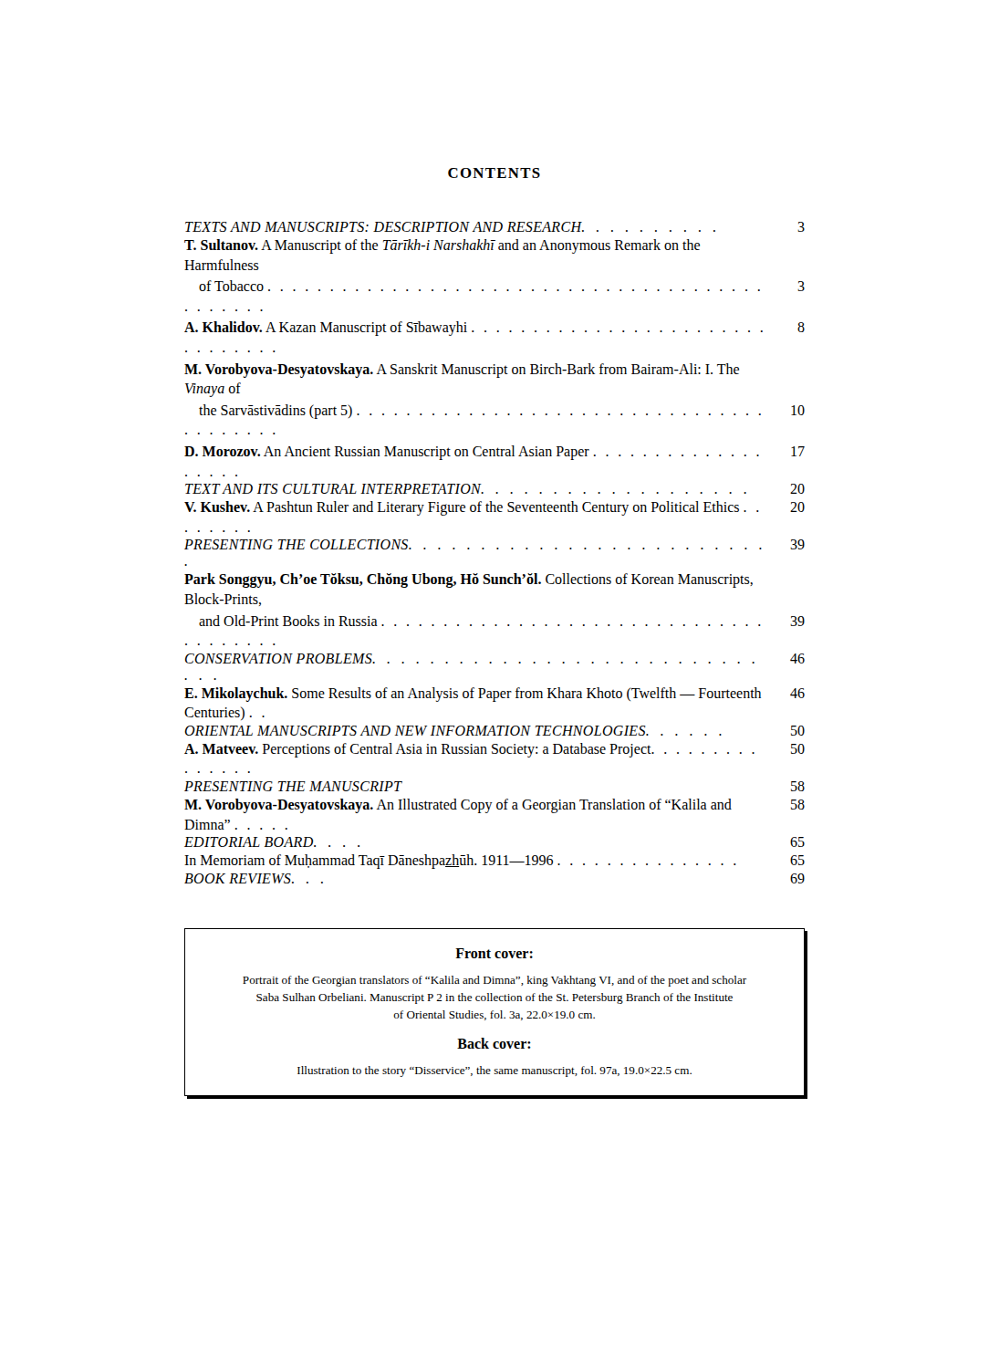CONTENTS
| TEXTS AND MANUSCRIPTS: DESCRIPTION AND RESEARCH . . . . . . . . . . | 3 |
| T. Sultanov. A Manuscript of the Tārīkh-i Narshakhī and an Anonymous Remark on the Harmfulness | |
| of Tobacco . . . . . . . . . . . . . . . . . . . . . . . . . . . . . . . . . . . . . . . . . . . . . . . | 3 |
| A. Khalidov. A Kazan Manuscript of Sībawayhi . . . . . . . . . . . . . . . . . . . . . . . . . . . . . . . . | 8 |
| M. Vorobyova-Desyatovskaya. A Sanskrit Manuscript on Birch-Bark from Bairam-Ali: I. The Vinaya of | |
| the Sarvāstivādins (part 5) . . . . . . . . . . . . . . . . . . . . . . . . . . . . . . . . . . . . . . . . . | 10 |
| D. Morozov. An Ancient Russian Manuscript on Central Asian Paper . . . . . . . . . . . . . . . . . . . | 17 |
| TEXT AND ITS CULTURAL INTERPRETATION . . . . . . . . . . . . . . . . . . . | 20 |
| V. Kushev. A Pashtun Ruler and Literary Figure of the Seventeenth Century on Political Ethics . . . . . . . . | 20 |
| PRESENTING THE COLLECTIONS . . . . . . . . . . . . . . . . . . . . . . . . . . | 39 |
| Park Songgyu, Ch’oe Tŏksu, Chŏng Ubong, Hŏ Sunch’ŏl. Collections of Korean Manuscripts, Block-Prints, | |
| and Old-Print Books in Russia . . . . . . . . . . . . . . . . . . . . . . . . . . . . . . . . . . . . . . . | 39 |
| CONSERVATION PROBLEMS . . . . . . . . . . . . . . . . . . . . . . . . . . . . . . | 46 |
| E. Mikolaychuk. Some Results of an Analysis of Paper from Khara Khoto (Twelfth — Fourteenth Centuries) . . | 46 |
| ORIENTAL MANUSCRIPTS AND NEW INFORMATION TECHNOLOGIES . . . . . . | 50 |
| A. Matveev. Perceptions of Central Asia in Russian Society: a Database Project . . . . . . . . . . . . . . . | 50 |
| PRESENTING THE MANUSCRIPT | 58 |
| M. Vorobyova-Desyatovskaya. An Illustrated Copy of a Georgian Translation of “Kalila and Dimna” . . . . . | 58 |
| EDITORIAL BOARD . . . . | 65 |
| In Memoriam of Muḥammad Taqī Dāneshpa zh ūh. 1911—1996 . . . . . . . . . . . . . . . | 65 |
| BOOK REVIEWS . . . | 69 |
Front cover:
Portrait of the Georgian translators of “Kalila and Dimna”, king Vakhtang VI, and of the poet and scholar
Saba Sulhan Orbeliani. Manuscript P 2 in the collection of the St. Petersburg Branch of the Institute
of Oriental Studies, fol. 3a, 22.0×19.0 cm.
Back cover:
Illustration to the story “Disservice”, the same manuscript, fol. 97a, 19.0×22.5 cm.